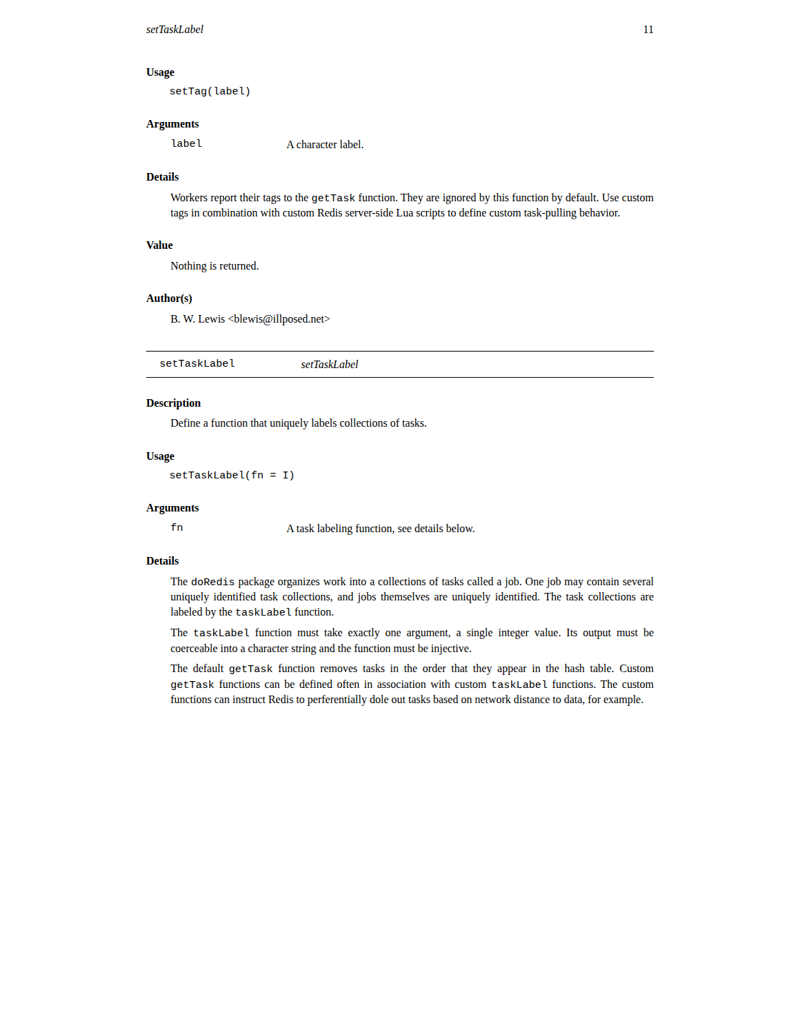setTaskLabel 11
Usage
setTag(label)
Arguments
label
A character label.
Details
Workers report their tags to the getTask function. They are ignored by this function by default. Use custom tags in combination with custom Redis server-side Lua scripts to define custom task-pulling behavior.
Value
Nothing is returned.
Author(s)
B. W. Lewis <blewis@illposed.net>
setTaskLabel setTaskLabel
Description
Define a function that uniquely labels collections of tasks.
Usage
setTaskLabel(fn = I)
Arguments
fn
A task labeling function, see details below.
Details
The doRedis package organizes work into a collections of tasks called a job. One job may contain several uniquely identified task collections, and jobs themselves are uniquely identified. The task collections are labeled by the taskLabel function.
The taskLabel function must take exactly one argument, a single integer value. Its output must be coerceable into a character string and the function must be injective.
The default getTask function removes tasks in the order that they appear in the hash table. Custom getTask functions can be defined often in association with custom taskLabel functions. The custom functions can instruct Redis to perferentially dole out tasks based on network distance to data, for example.